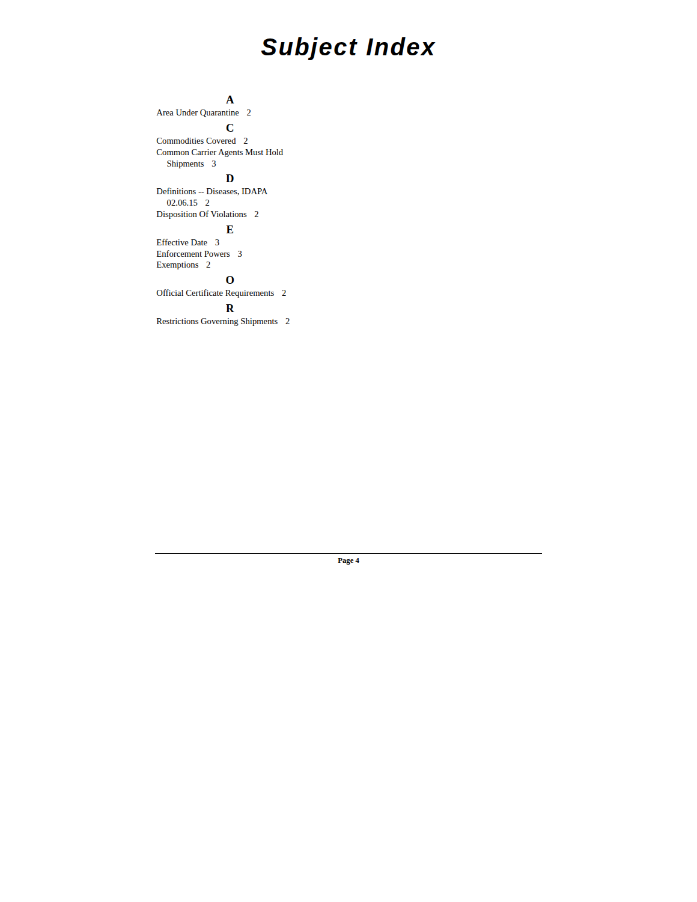Subject Index
A
Area Under Quarantine 2
C
Commodities Covered 2
Common Carrier Agents Must HoldShipments 3
D
Definitions -- Diseases, IDAPA02.06.15 2
Disposition Of Violations 2
E
Effective Date 3
Enforcement Powers 3
Exemptions 2
O
Official Certificate Requirements 2
R
Restrictions Governing Shipments 2
Page 4